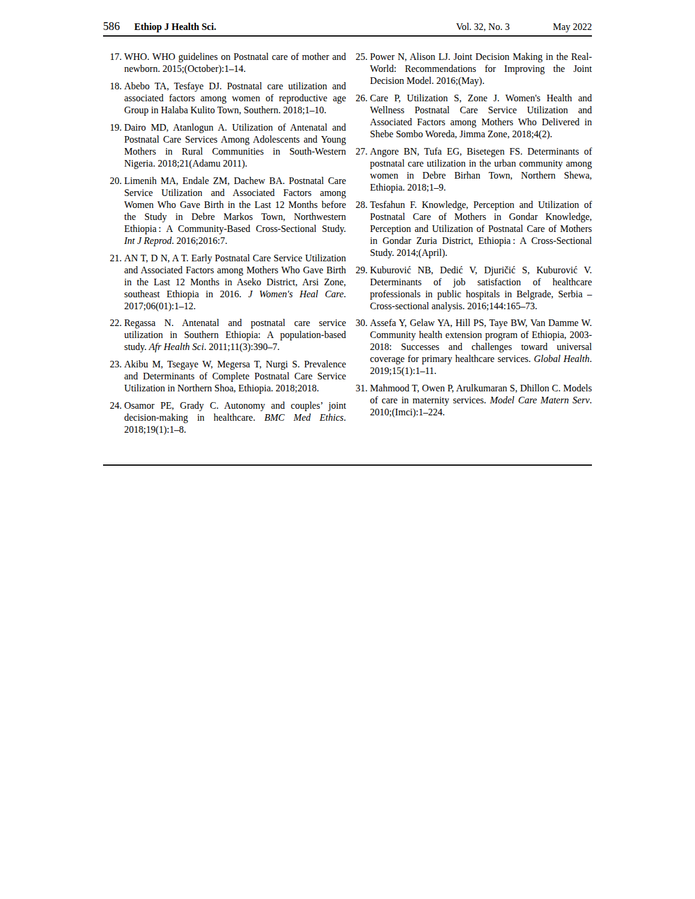586 Ethiop J Health Sci. Vol. 32, No. 3 May 2022
WHO. WHO guidelines on Postnatal care of mother and newborn. 2015;(October):1–14.
Abebo TA, Tesfaye DJ. Postnatal care utilization and associated factors among women of reproductive age Group in Halaba Kulito Town, Southern. 2018;1–10.
Dairo MD, Atanlogun A. Utilization of Antenatal and Postnatal Care Services Among Adolescents and Young Mothers in Rural Communities in South-Western Nigeria. 2018;21(Adamu 2011).
Limenih MA, Endale ZM, Dachew BA. Postnatal Care Service Utilization and Associated Factors among Women Who Gave Birth in the Last 12 Months before the Study in Debre Markos Town, Northwestern Ethiopia : A Community-Based Cross-Sectional Study. Int J Reprod. 2016;2016:7.
AN T, D N, A T. Early Postnatal Care Service Utilization and Associated Factors among Mothers Who Gave Birth in the Last 12 Months in Aseko District, Arsi Zone, southeast Ethiopia in 2016. J Women's Heal Care. 2017;06(01):1–12.
Regassa N. Antenatal and postnatal care service utilization in Southern Ethiopia: A population-based study. Afr Health Sci. 2011;11(3):390–7.
Akibu M, Tsegaye W, Megersa T, Nurgi S. Prevalence and Determinants of Complete Postnatal Care Service Utilization in Northern Shoa, Ethiopia. 2018;2018.
Osamor PE, Grady C. Autonomy and couples’ joint decision-making in healthcare. BMC Med Ethics. 2018;19(1):1–8.
Power N, Alison LJ. Joint Decision Making in the Real-World: Recommendations for Improving the Joint Decision Model. 2016;(May).
Care P, Utilization S, Zone J. Women's Health and Wellness Postnatal Care Service Utilization and Associated Factors among Mothers Who Delivered in Shebe Sombo Woreda, Jimma Zone, 2018;4(2).
Angore BN, Tufa EG, Bisetegen FS. Determinants of postnatal care utilization in the urban community among women in Debre Birhan Town, Northern Shewa, Ethiopia. 2018;1–9.
Tesfahun F. Knowledge, Perception and Utilization of Postnatal Care of Mothers in Gondar Knowledge, Perception and Utilization of Postnatal Care of Mothers in Gondar Zuria District, Ethiopia : A Cross-Sectional Study. 2014;(April).
Kuburović NB, Dedić V, Djuričić S, Kuburović V. Determinants of job satisfaction of healthcare professionals in public hospitals in Belgrade, Serbia – Cross-sectional analysis. 2016;144:165–73.
Assefa Y, Gelaw YA, Hill PS, Taye BW, Van Damme W. Community health extension program of Ethiopia, 2003-2018: Successes and challenges toward universal coverage for primary healthcare services. Global Health. 2019;15(1):1–11.
Mahmood T, Owen P, Arulkumaran S, Dhillon C. Models of care in maternity services. Model Care Matern Serv. 2010;(Imci):1–224.